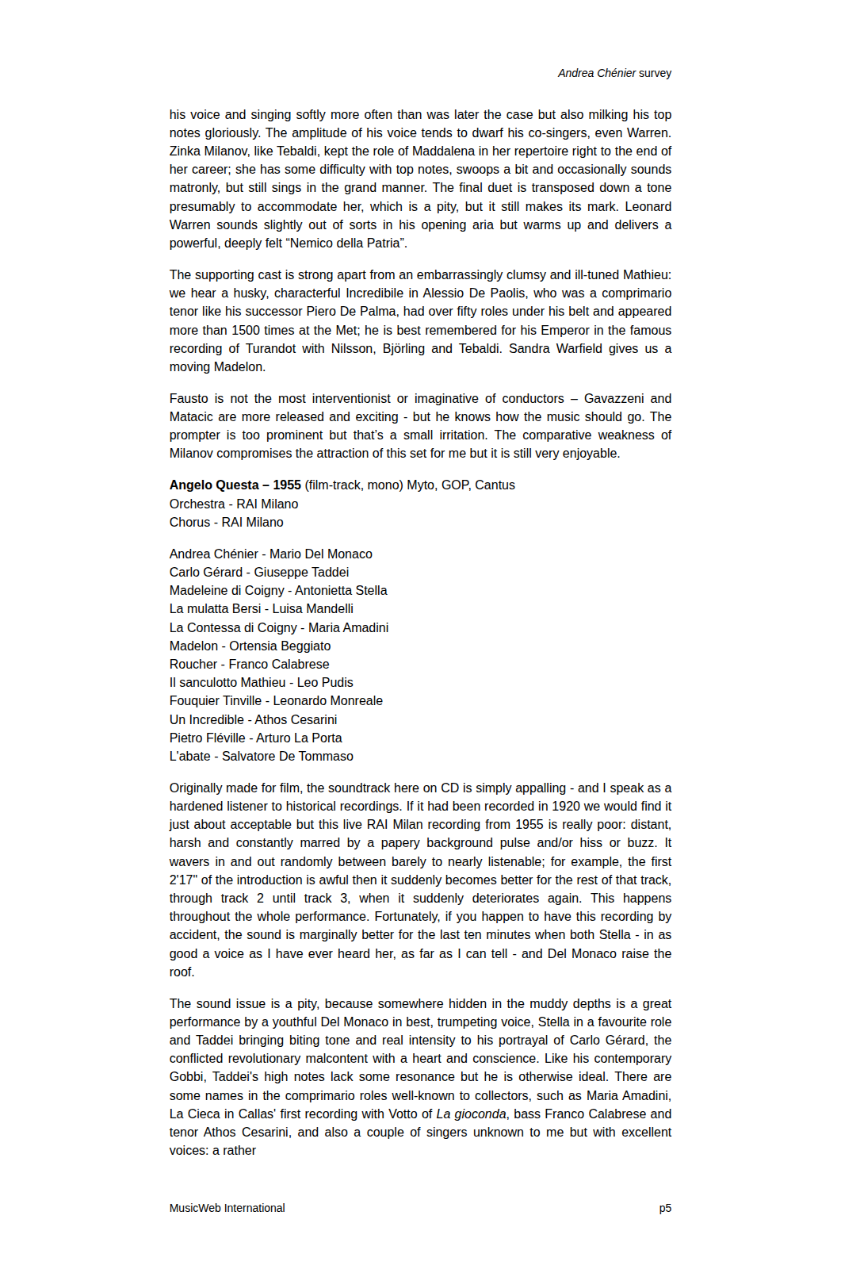Andrea Chénier survey
his voice and singing softly more often than was later the case but also milking his top notes gloriously. The amplitude of his voice tends to dwarf his co-singers, even Warren. Zinka Milanov, like Tebaldi, kept the role of Maddalena in her repertoire right to the end of her career; she has some difficulty with top notes, swoops a bit and occasionally sounds matronly, but still sings in the grand manner. The final duet is transposed down a tone presumably to accommodate her, which is a pity, but it still makes its mark. Leonard Warren sounds slightly out of sorts in his opening aria but warms up and delivers a powerful, deeply felt “Nemico della Patria”.
The supporting cast is strong apart from an embarrassingly clumsy and ill-tuned Mathieu: we hear a husky, characterful Incredibile in Alessio De Paolis, who was a comprimario tenor like his successor Piero De Palma, had over fifty roles under his belt and appeared more than 1500 times at the Met; he is best remembered for his Emperor in the famous recording of Turandot with Nilsson, Björling and Tebaldi. Sandra Warfield gives us a moving Madelon.
Fausto is not the most interventionist or imaginative of conductors – Gavazzeni and Matacic are more released and exciting - but he knows how the music should go. The prompter is too prominent but that’s a small irritation. The comparative weakness of Milanov compromises the attraction of this set for me but it is still very enjoyable.
Angelo Questa – 1955 (film-track, mono) Myto, GOP, Cantus
Orchestra - RAI Milano
Chorus - RAI Milano
Andrea Chénier - Mario Del Monaco
Carlo Gérard - Giuseppe Taddei
Madeleine di Coigny - Antonietta Stella
La mulatta Bersi - Luisa Mandelli
La Contessa di Coigny - Maria Amadini
Madelon - Ortensia Beggiato
Roucher - Franco Calabrese
Il sanculotto Mathieu - Leo Pudis
Fouquier Tinville - Leonardo Monreale
Un Incredible - Athos Cesarini
Pietro Fléville - Arturo La Porta
L'abate - Salvatore De Tommaso
Originally made for film, the soundtrack here on CD is simply appalling - and I speak as a hardened listener to historical recordings. If it had been recorded in 1920 we would find it just about acceptable but this live RAI Milan recording from 1955 is really poor: distant, harsh and constantly marred by a papery background pulse and/or hiss or buzz. It wavers in and out randomly between barely to nearly listenable; for example, the first 2'17" of the introduction is awful then it suddenly becomes better for the rest of that track, through track 2 until track 3, when it suddenly deteriorates again. This happens throughout the whole performance. Fortunately, if you happen to have this recording by accident, the sound is marginally better for the last ten minutes when both Stella - in as good a voice as I have ever heard her, as far as I can tell - and Del Monaco raise the roof.
The sound issue is a pity, because somewhere hidden in the muddy depths is a great performance by a youthful Del Monaco in best, trumpeting voice, Stella in a favourite role and Taddei bringing biting tone and real intensity to his portrayal of Carlo Gérard, the conflicted revolutionary malcontent with a heart and conscience. Like his contemporary Gobbi, Taddei's high notes lack some resonance but he is otherwise ideal. There are some names in the comprimario roles well-known to collectors, such as Maria Amadini, La Cieca in Callas' first recording with Votto of La gioconda, bass Franco Calabrese and tenor Athos Cesarini, and also a couple of singers unknown to me but with excellent voices: a rather
MusicWeb International
p5